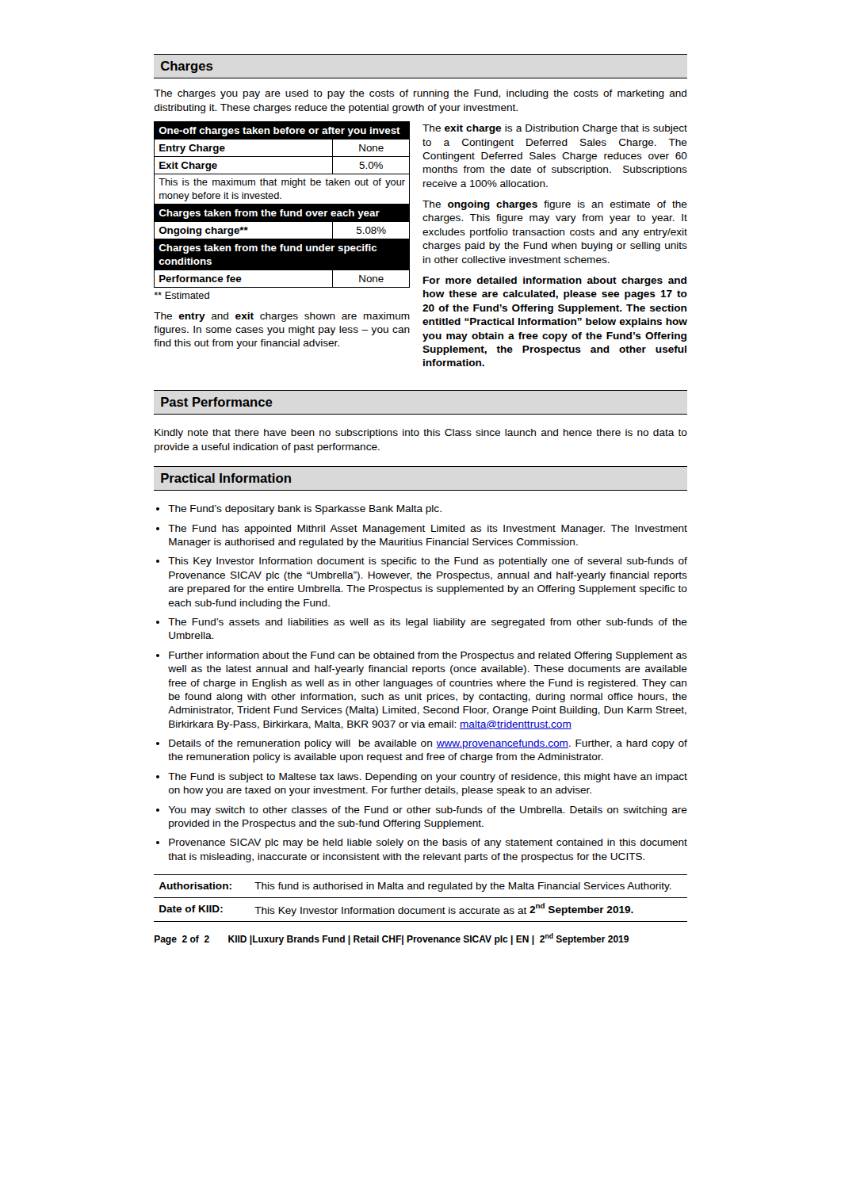Charges
The charges you pay are used to pay the costs of running the Fund, including the costs of marketing and distributing it. These charges reduce the potential growth of your investment.
| One-off charges taken before or after you invest |
| Entry Charge | None |
| Exit Charge | 5.0% |
| This is the maximum that might be taken out of your money before it is invested. |
| Charges taken from the fund over each year |
| Ongoing charge** | 5.08% |
| Charges taken from the fund under specific conditions |
| Performance fee | None |
** Estimated
The entry and exit charges shown are maximum figures. In some cases you might pay less – you can find this out from your financial adviser.
The exit charge is a Distribution Charge that is subject to a Contingent Deferred Sales Charge. The Contingent Deferred Sales Charge reduces over 60 months from the date of subscription. Subscriptions receive a 100% allocation.
The ongoing charges figure is an estimate of the charges. This figure may vary from year to year. It excludes portfolio transaction costs and any entry/exit charges paid by the Fund when buying or selling units in other collective investment schemes.
For more detailed information about charges and how these are calculated, please see pages 17 to 20 of the Fund’s Offering Supplement. The section entitled “Practical Information” below explains how you may obtain a free copy of the Fund’s Offering Supplement, the Prospectus and other useful information.
Past Performance
Kindly note that there have been no subscriptions into this Class since launch and hence there is no data to provide a useful indication of past performance.
Practical Information
The Fund’s depositary bank is Sparkasse Bank Malta plc.
The Fund has appointed Mithril Asset Management Limited as its Investment Manager. The Investment Manager is authorised and regulated by the Mauritius Financial Services Commission.
This Key Investor Information document is specific to the Fund as potentially one of several sub-funds of Provenance SICAV plc (the “Umbrella”). However, the Prospectus, annual and half-yearly financial reports are prepared for the entire Umbrella. The Prospectus is supplemented by an Offering Supplement specific to each sub-fund including the Fund.
The Fund’s assets and liabilities as well as its legal liability are segregated from other sub-funds of the Umbrella.
Further information about the Fund can be obtained from the Prospectus and related Offering Supplement as well as the latest annual and half-yearly financial reports (once available). These documents are available free of charge in English as well as in other languages of countries where the Fund is registered. They can be found along with other information, such as unit prices, by contacting, during normal office hours, the Administrator, Trident Fund Services (Malta) Limited, Second Floor, Orange Point Building, Dun Karm Street, Birkirkara By-Pass, Birkirkara, Malta, BKR 9037 or via email: malta@tridenttrust.com
Details of the remuneration policy will be available on www.provenancefunds.com. Further, a hard copy of the remuneration policy is available upon request and free of charge from the Administrator.
The Fund is subject to Maltese tax laws. Depending on your country of residence, this might have an impact on how you are taxed on your investment. For further details, please speak to an adviser.
You may switch to other classes of the Fund or other sub-funds of the Umbrella. Details on switching are provided in the Prospectus and the sub-fund Offering Supplement.
Provenance SICAV plc may be held liable solely on the basis of any statement contained in this document that is misleading, inaccurate or inconsistent with the relevant parts of the prospectus for the UCITS.
| Authorisation: | This fund is authorised in Malta and regulated by the Malta Financial Services Authority. |
| Date of KIID: | This Key Investor Information document is accurate as at 2 nd September 2019. |
Page 2 of 2 KIID |Luxury Brands Fund | Retail CHF| Provenance SICAV plc | EN | 2nd September 2019